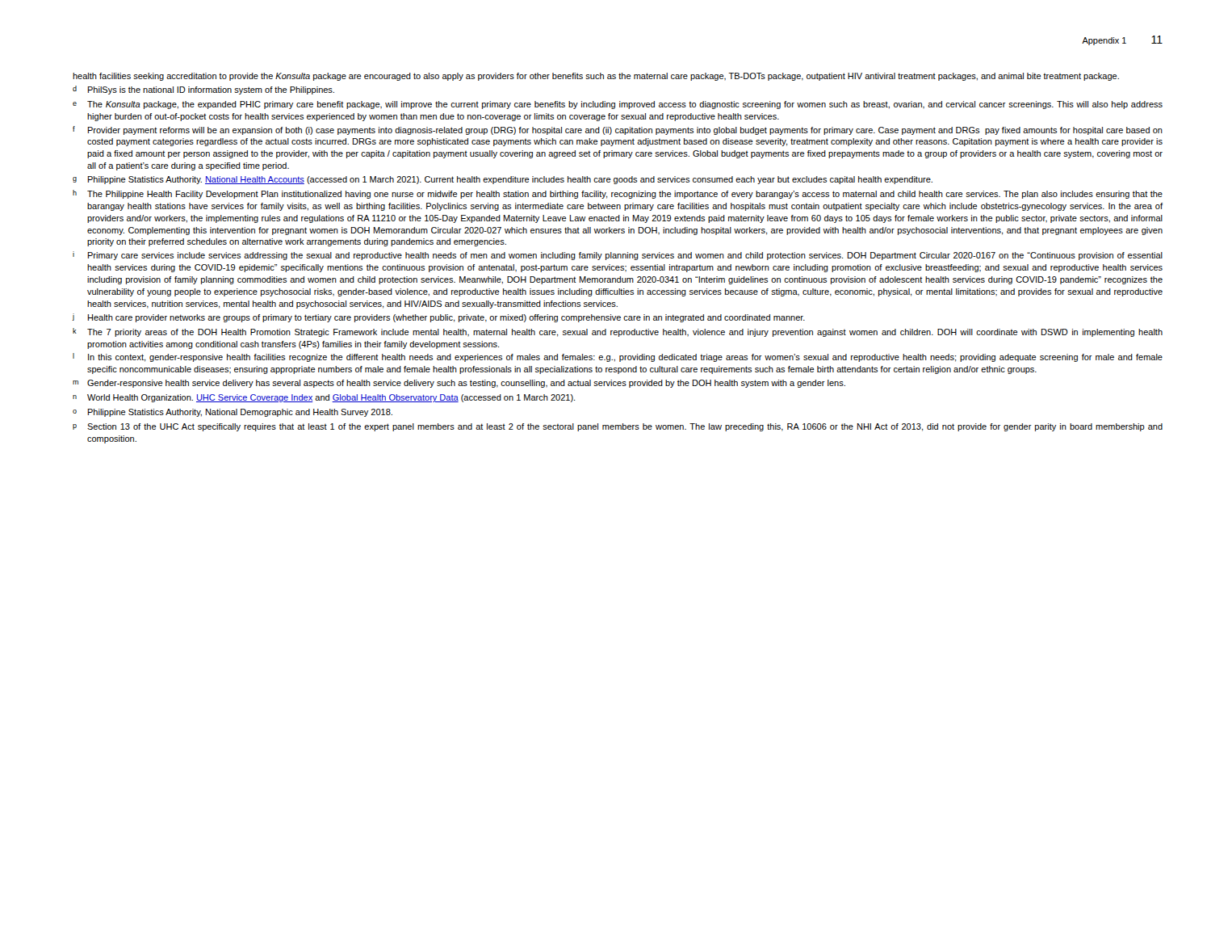Appendix 111
health facilities seeking accreditation to provide the Konsulta package are encouraged to also apply as providers for other benefits such as the maternal care package, TB-DOTs package, outpatient HIV antiviral treatment packages, and animal bite treatment package.
d
PhilSys is the national ID information system of the Philippines.
e
The Konsulta package, the expanded PHIC primary care benefit package, will improve the current primary care benefits by including improved access to diagnostic screening for women such as breast, ovarian, and cervical cancer screenings. This will also help address higher burden of out-of-pocket costs for health services experienced by women than men due to non-coverage or limits on coverage for sexual and reproductive health services.
f
Provider payment reforms will be an expansion of both (i) case payments into diagnosis-related group (DRG) for hospital care and (ii) capitation payments into global budget payments for primary care. Case payment and DRGs pay fixed amounts for hospital care based on costed payment categories regardless of the actual costs incurred. DRGs are more sophisticated case payments which can make payment adjustment based on disease severity, treatment complexity and other reasons. Capitation payment is where a health care provider is paid a fixed amount per person assigned to the provider, with the per capita / capitation payment usually covering an agreed set of primary care services. Global budget payments are fixed prepayments made to a group of providers or a health care system, covering most or all of a patient’s care during a specified time period.
g
Philippine Statistics Authority. National Health Accounts (accessed on 1 March 2021). Current health expenditure includes health care goods and services consumed each year but excludes capital health expenditure.
h
The Philippine Health Facility Development Plan institutionalized having one nurse or midwife per health station and birthing facility, recognizing the importance of every barangay’s access to maternal and child health care services. The plan also includes ensuring that the barangay health stations have services for family visits, as well as birthing facilities. Polyclinics serving as intermediate care between primary care facilities and hospitals must contain outpatient specialty care which include obstetrics-gynecology services. In the area of providers and/or workers, the implementing rules and regulations of RA 11210 or the 105-Day Expanded Maternity Leave Law enacted in May 2019 extends paid maternity leave from 60 days to 105 days for female workers in the public sector, private sectors, and informal economy. Complementing this intervention for pregnant women is DOH Memorandum Circular 2020-027 which ensures that all workers in DOH, including hospital workers, are provided with health and/or psychosocial interventions, and that pregnant employees are given priority on their preferred schedules on alternative work arrangements during pandemics and emergencies.
i
Primary care services include services addressing the sexual and reproductive health needs of men and women including family planning services and women and child protection services. DOH Department Circular 2020-0167 on the “Continuous provision of essential health services during the COVID-19 epidemic” specifically mentions the continuous provision of antenatal, post-partum care services; essential intrapartum and newborn care including promotion of exclusive breastfeeding; and sexual and reproductive health services including provision of family planning commodities and women and child protection services. Meanwhile, DOH Department Memorandum 2020-0341 on “Interim guidelines on continuous provision of adolescent health services during COVID-19 pandemic” recognizes the vulnerability of young people to experience psychosocial risks, gender-based violence, and reproductive health issues including difficulties in accessing services because of stigma, culture, economic, physical, or mental limitations; and provides for sexual and reproductive health services, nutrition services, mental health and psychosocial services, and HIV/AIDS and sexually-transmitted infections services.
j
Health care provider networks are groups of primary to tertiary care providers (whether public, private, or mixed) offering comprehensive care in an integrated and coordinated manner.
k
The 7 priority areas of the DOH Health Promotion Strategic Framework include mental health, maternal health care, sexual and reproductive health, violence and injury prevention against women and children. DOH will coordinate with DSWD in implementing health promotion activities among conditional cash transfers (4Ps) families in their family development sessions.
l
In this context, gender-responsive health facilities recognize the different health needs and experiences of males and females: e.g., providing dedicated triage areas for women’s sexual and reproductive health needs; providing adequate screening for male and female specific noncommunicable diseases; ensuring appropriate numbers of male and female health professionals in all specializations to respond to cultural care requirements such as female birth attendants for certain religion and/or ethnic groups.
m
Gender-responsive health service delivery has several aspects of health service delivery such as testing, counselling, and actual services provided by the DOH health system with a gender lens.
n
World Health Organization. UHC Service Coverage Index and Global Health Observatory Data (accessed on 1 March 2021).
o
Philippine Statistics Authority, National Demographic and Health Survey 2018.
p
Section 13 of the UHC Act specifically requires that at least 1 of the expert panel members and at least 2 of the sectoral panel members be women. The law preceding this, RA 10606 or the NHI Act of 2013, did not provide for gender parity in board membership and composition.